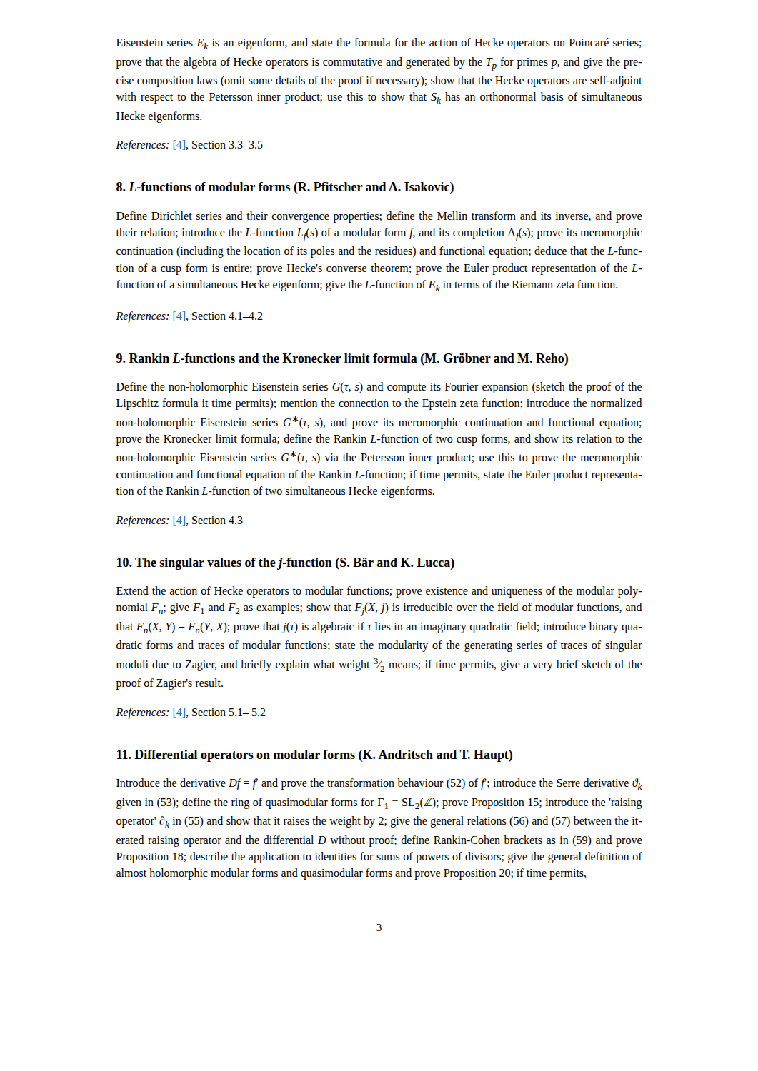Eisenstein series Ek is an eigenform, and state the formula for the action of Hecke operators on Poincaré series; prove that the algebra of Hecke operators is commutative and generated by the Tp for primes p, and give the precise composition laws (omit some details of the proof if necessary); show that the Hecke operators are self-adjoint with respect to the Petersson inner product; use this to show that Sk has an orthonormal basis of simultaneous Hecke eigenforms.
References: [4], Section 3.3–3.5
8. L-functions of modular forms (R. Pfitscher and A. Isakovic)
Define Dirichlet series and their convergence properties; define the Mellin transform and its inverse, and prove their relation; introduce the L-function Lf(s) of a modular form f, and its completion Λf(s); prove its meromorphic continuation (including the location of its poles and the residues) and functional equation; deduce that the L-function of a cusp form is entire; prove Hecke's converse theorem; prove the Euler product representation of the L-function of a simultaneous Hecke eigenform; give the L-function of Ek in terms of the Riemann zeta function.
References: [4], Section 4.1–4.2
9. Rankin L-functions and the Kronecker limit formula (M. Gröbner and M. Reho)
Define the non-holomorphic Eisenstein series G(τ, s) and compute its Fourier expansion (sketch the proof of the Lipschitz formula it time permits); mention the connection to the Epstein zeta function; introduce the normalized non-holomorphic Eisenstein series G∗(τ, s), and prove its meromorphic continuation and functional equation; prove the Kronecker limit formula; define the Rankin L-function of two cusp forms, and show its relation to the non-holomorphic Eisenstein series G∗(τ, s) via the Petersson inner product; use this to prove the meromorphic continuation and functional equation of the Rankin L-function; if time permits, state the Euler product representation of the Rankin L-function of two simultaneous Hecke eigenforms.
References: [4], Section 4.3
10. The singular values of the j-function (S. Bär and K. Lucca)
Extend the action of Hecke operators to modular functions; prove existence and uniqueness of the modular polynomial Fn; give F1 and F2 as examples; show that Fj(X, j) is irreducible over the field of modular functions, and that Fn(X, Y) = Fn(Y, X); prove that j(τ) is algebraic if τ lies in an imaginary quadratic field; introduce binary quadratic forms and traces of modular functions; state the modularity of the generating series of traces of singular moduli due to Zagier, and briefly explain what weight 3⁄2 means; if time permits, give a very brief sketch of the proof of Zagier's result.
References: [4], Section 5.1– 5.2
11. Differential operators on modular forms (K. Andritsch and T. Haupt)
Introduce the derivative Df = f′ and prove the transformation behaviour (52) of f′; introduce the Serre derivative ϑk given in (53); define the ring of quasimodular forms for Γ1 = SL2(ℤ); prove Proposition 15; introduce the 'raising operator' ∂k in (55) and show that it raises the weight by 2; give the general relations (56) and (57) between the iterated raising operator and the differential D without proof; define Rankin-Cohen brackets as in (59) and prove Proposition 18; describe the application to identities for sums of powers of divisors; give the general definition of almost holomorphic modular forms and quasimodular forms and prove Proposition 20; if time permits,
3